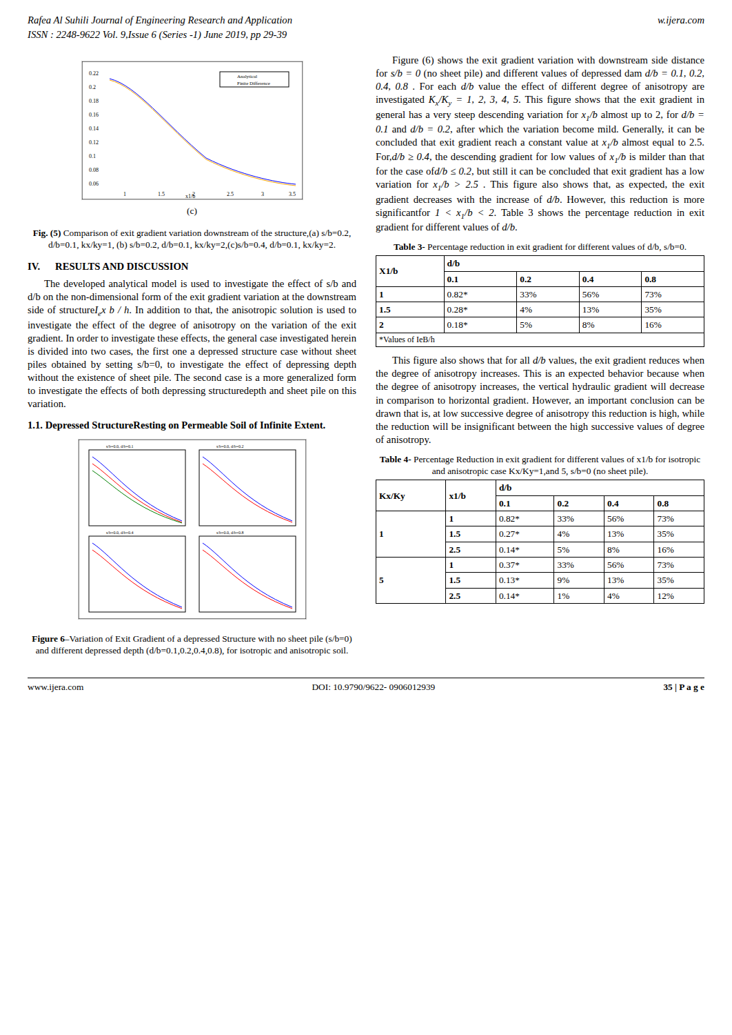Rafea Al Suhili Journal of Engineering Research and Application w.ijera.com
ISSN : 2248-9622 Vol. 9,Issue 6 (Series -1) June 2019, pp 29-39
(c)
Fig. (5) Comparison of exit gradient variation downstream of the structure,(a) s/b=0.2, d/b=0.1, kx/ky=1, (b) s/b=0.2, d/b=0.1, kx/ky=2,(c)s/b=0.4, d/b=0.1, kx/ky=2.
IV. RESULTS AND DISCUSSION
The developed analytical model is used to investigate the effect of s/b and d/b on the non-dimensional form of the exit gradient variation at the downstream side of structureIex b / h. In addition to that, the anisotropic solution is used to investigate the effect of the degree of anisotropy on the variation of the exit gradient. In order to investigate these effects, the general case investigated herein is divided into two cases, the first one a depressed structure case without sheet piles obtained by setting s/b=0, to investigate the effect of depressing depth without the existence of sheet pile. The second case is a more generalized form to investigate the effects of both depressing structuredepth and sheet pile on this variation.
1.1. Depressed StructureResting on Permeable Soil of Infinite Extent.
Figure 6–Variation of Exit Gradient of a depressed Structure with no sheet pile (s/b=0) and different depressed depth (d/b=0.1,0.2,0.4,0.8), for isotropic and anisotropic soil.
Figure (6) shows the exit gradient variation with downstream side distance for s/b = 0 (no sheet pile) and different values of depressed dam d/b = 0.1, 0.2, 0.4, 0.8 . For each d/b value the effect of different degree of anisotropy are investigated Kx/Ky = 1, 2, 3, 4, 5. This figure shows that the exit gradient in general has a very steep descending variation for x1/b almost up to 2, for d/b = 0.1 and d/b = 0.2, after which the variation become mild. Generally, it can be concluded that exit gradient reach a constant value at x1/b almost equal to 2.5. For,d/b ≥ 0.4, the descending gradient for low values of x1/b is milder than that for the case ofd/b ≤ 0.2, but still it can be concluded that exit gradient has a low variation for x1/b > 2.5 . This figure also shows that, as expected, the exit gradient decreases with the increase of d/b. However, this reduction is more significantfor 1 < x1/b < 2. Table 3 shows the percentage reduction in exit gradient for different values of d/b.
Table 3- Percentage reduction in exit gradient for different values of d/b, s/b=0.
| X1/b | d/b |
| --- | --- |
| 0.1 | 0.2 | 0.4 | 0.8 |
| 1 | 0.82* | 33% | 56% | 73% |
| 1.5 | 0.28* | 4% | 13% | 35% |
| 2 | 0.18* | 5% | 8% | 16% |
| *Values of IeB/h |
This figure also shows that for all d/b values, the exit gradient reduces when the degree of anisotropy increases. This is an expected behavior because when the degree of anisotropy increases, the vertical hydraulic gradient will decrease in comparison to horizontal gradient. However, an important conclusion can be drawn that is, at low successive degree of anisotropy this reduction is high, while the reduction will be insignificant between the high successive values of degree of anisotropy.
Table 4- Percentage Reduction in exit gradient for different values of x1/b for isotropic and anisotropic case Kx/Ky=1,and 5, s/b=0 (no sheet pile).
| Kx/Ky | x1/b | d/b |
| --- | --- | --- |
| 0.1 | 0.2 | 0.4 | 0.8 |
| 1 | 1 | 0.82* | 33% | 56% | 73% |
| 1.5 | 0.27* | 4% | 13% | 35% |
| 2.5 | 0.14* | 5% | 8% | 16% |
| 5 | 1 | 0.37* | 33% | 56% | 73% |
| 1.5 | 0.13* | 9% | 13% | 35% |
| 2.5 | 0.14* | 1% | 4% | 12% |
www.ijera.com DOI: 10.9790/9622- 0906012939 35 | P a g e